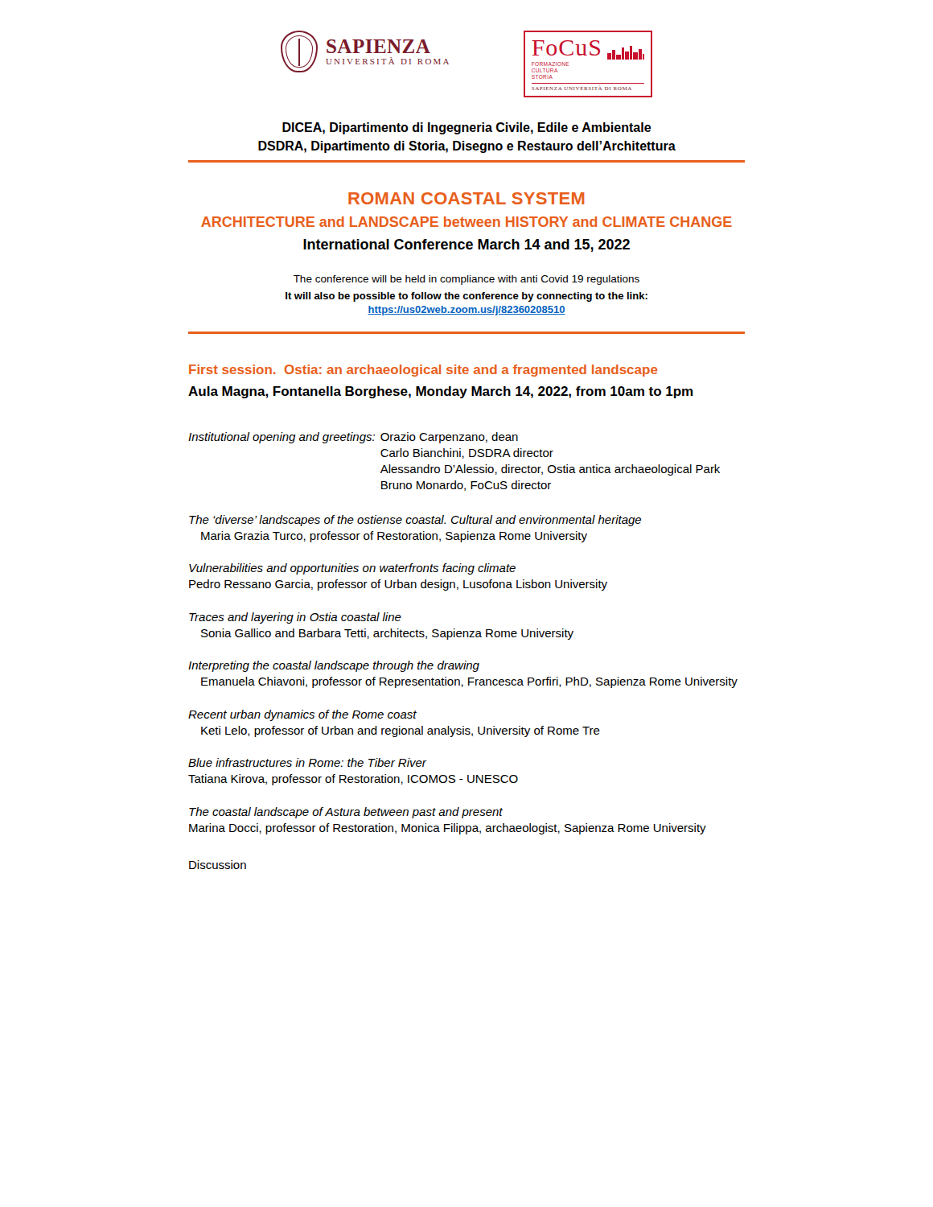SAPIENZA
UNIVERSITÀ DI ROMA
FoCuS
Formazione
Cultura
Storia
Sapienza Università di Roma
DICEA, Dipartimento di Ingegneria Civile, Edile e Ambientale
DSDRA, Dipartimento di Storia, Disegno e Restauro dell’Architettura
ROMAN COASTAL SYSTEM
ARCHITECTURE and LANDSCAPE between HISTORY and CLIMATE CHANGE
International Conference March 14 and 15, 2022
The conference will be held in compliance with anti Covid 19 regulations
It will also be possible to follow the conference by connecting to the link: https://us02web.zoom.us/j/82360208510
First session. Ostia: an archaeological site and a fragmented landscape
Aula Magna, Fontanella Borghese, Monday March 14, 2022, from 10am to 1pm
| Institutional opening and greetings: | Orazio Carpenzano, dean |
| | Carlo Bianchini, DSDRA director |
| | Alessandro D’Alessio, director, Ostia antica archaeological Park |
| | Bruno Monardo, FoCuS director |
The ‘diverse’ landscapes of the ostiense coastal. Cultural and environmental heritage
Maria Grazia Turco, professor of Restoration, Sapienza Rome University
Vulnerabilities and opportunities on waterfronts facing climate
Pedro Ressano Garcia, professor of Urban design, Lusofona Lisbon University
Traces and layering in Ostia coastal line
Sonia Gallico and Barbara Tetti, architects, Sapienza Rome University
Interpreting the coastal landscape through the drawing
Emanuela Chiavoni, professor of Representation, Francesca Porfiri, PhD, Sapienza Rome University
Recent urban dynamics of the Rome coast
Keti Lelo, professor of Urban and regional analysis, University of Rome Tre
Blue infrastructures in Rome: the Tiber River
Tatiana Kirova, professor of Restoration, ICOMOS - UNESCO
The coastal landscape of Astura between past and present
Marina Docci, professor of Restoration, Monica Filippa, archaeologist, Sapienza Rome University
Discussion